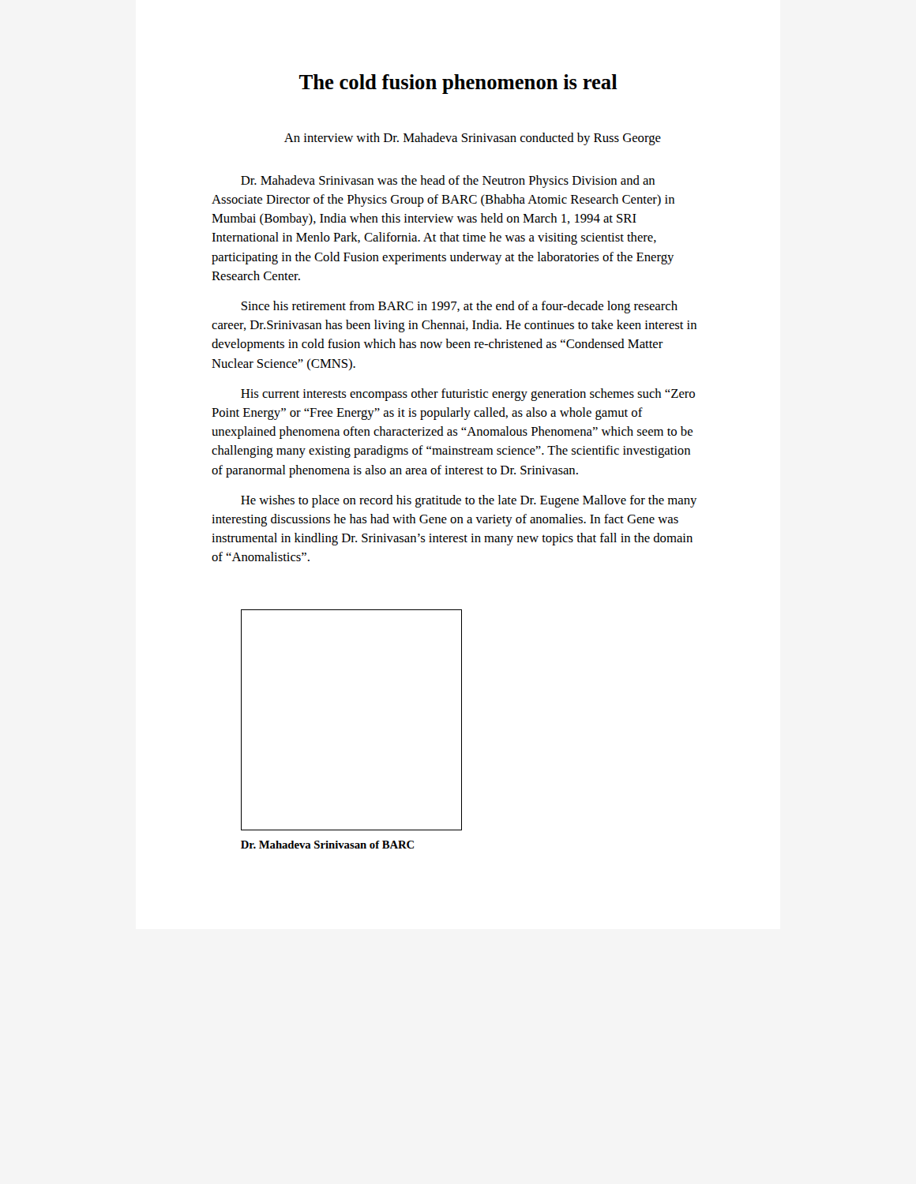The cold fusion phenomenon is real
An interview with Dr. Mahadeva Srinivasan conducted by Russ George
Dr. Mahadeva Srinivasan was the head of the Neutron Physics Division and an Associate Director of the Physics Group of BARC (Bhabha Atomic Research Center) in Mumbai (Bombay), India when this interview was held on March 1, 1994 at SRI International in Menlo Park, California. At that time he was a visiting scientist there, participating in the Cold Fusion experiments underway at the laboratories of the Energy Research Center.
Since his retirement from BARC in 1997, at the end of a four-decade long research career, Dr.Srinivasan has been living in Chennai, India. He continues to take keen interest in developments in cold fusion which has now been re-christened as “Condensed Matter Nuclear Science” (CMNS).
His current interests encompass other futuristic energy generation schemes such “Zero Point Energy” or “Free Energy” as it is popularly called, as also a whole gamut of unexplained phenomena often characterized as “Anomalous Phenomena” which seem to be challenging many existing paradigms of “mainstream science”. The scientific investigation of paranormal phenomena is also an area of interest to Dr. Srinivasan.
He wishes to place on record his gratitude to the late Dr. Eugene Mallove for the many interesting discussions he has had with Gene on a variety of anomalies. In fact Gene was instrumental in kindling Dr. Srinivasan’s interest in many new topics that fall in the domain of “Anomalistics”.
Dr. Mahadeva Srinivasan of BARC